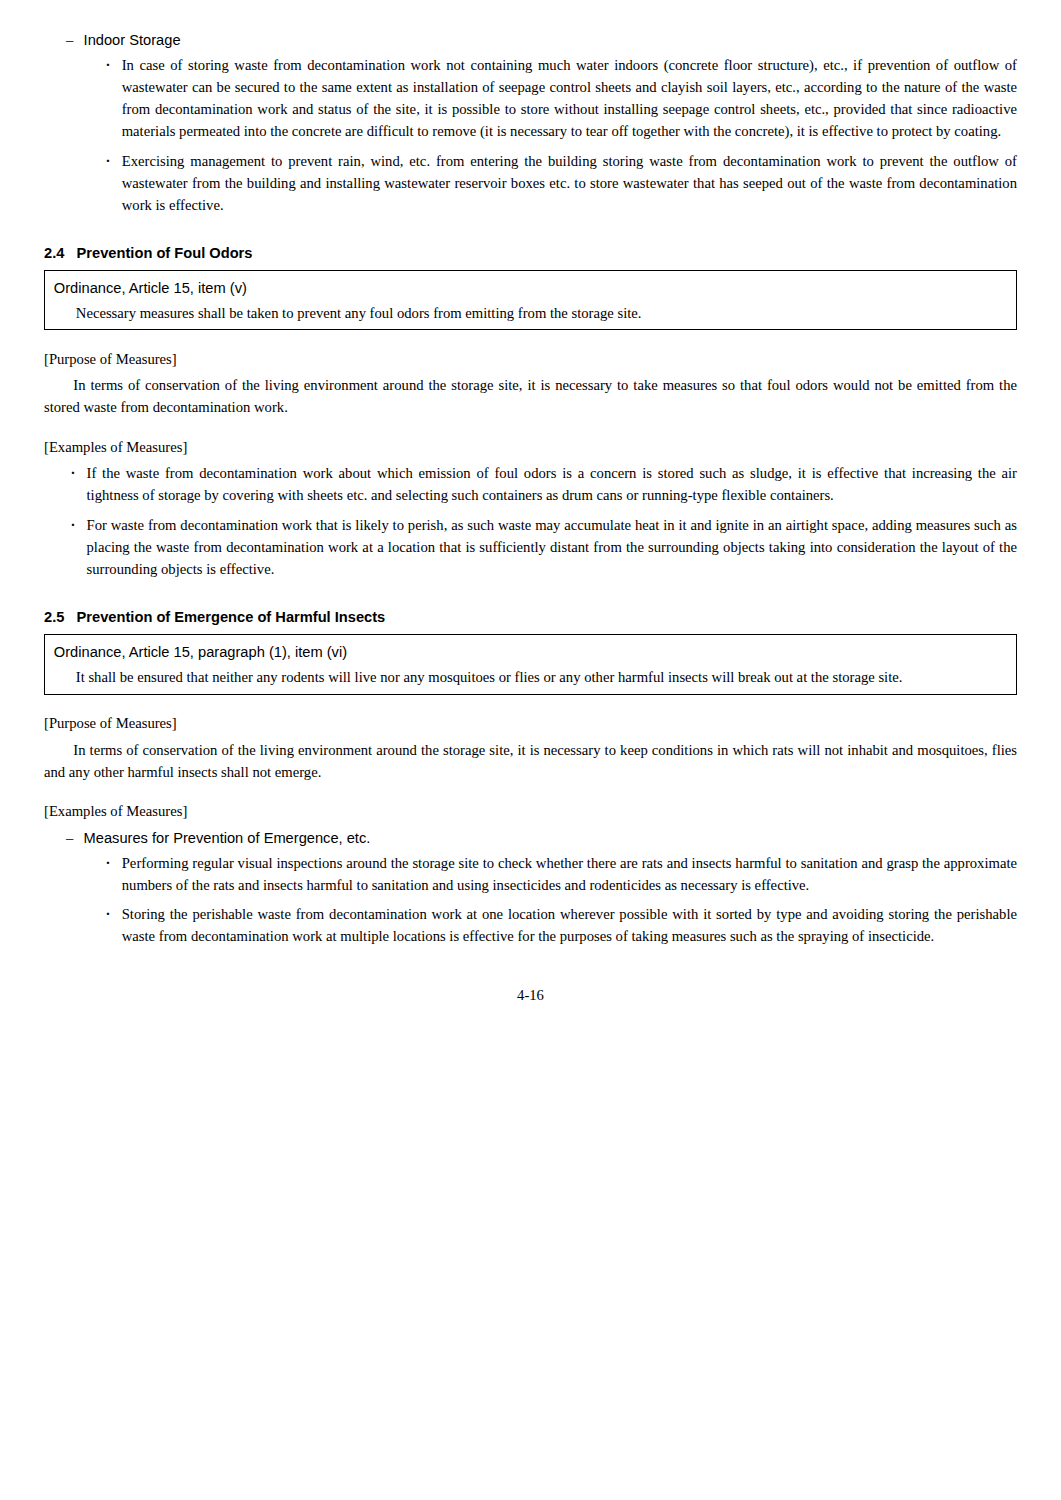Indoor Storage
In case of storing waste from decontamination work not containing much water indoors (concrete floor structure), etc., if prevention of outflow of wastewater can be secured to the same extent as installation of seepage control sheets and clayish soil layers, etc., according to the nature of the waste from decontamination work and status of the site, it is possible to store without installing seepage control sheets, etc., provided that since radioactive materials permeated into the concrete are difficult to remove (it is necessary to tear off together with the concrete), it is effective to protect by coating.
Exercising management to prevent rain, wind, etc. from entering the building storing waste from decontamination work to prevent the outflow of wastewater from the building and installing wastewater reservoir boxes etc. to store wastewater that has seeped out of the waste from decontamination work is effective.
2.4 Prevention of Foul Odors
Ordinance, Article 15, item (v)
Necessary measures shall be taken to prevent any foul odors from emitting from the storage site.
[Purpose of Measures]
In terms of conservation of the living environment around the storage site, it is necessary to take measures so that foul odors would not be emitted from the stored waste from decontamination work.
[Examples of Measures]
If the waste from decontamination work about which emission of foul odors is a concern is stored such as sludge, it is effective that increasing the air tightness of storage by covering with sheets etc. and selecting such containers as drum cans or running-type flexible containers.
For waste from decontamination work that is likely to perish, as such waste may accumulate heat in it and ignite in an airtight space, adding measures such as placing the waste from decontamination work at a location that is sufficiently distant from the surrounding objects taking into consideration the layout of the surrounding objects is effective.
2.5 Prevention of Emergence of Harmful Insects
Ordinance, Article 15, paragraph (1), item (vi)
It shall be ensured that neither any rodents will live nor any mosquitoes or flies or any other harmful insects will break out at the storage site.
[Purpose of Measures]
In terms of conservation of the living environment around the storage site, it is necessary to keep conditions in which rats will not inhabit and mosquitoes, flies and any other harmful insects shall not emerge.
[Examples of Measures]
Measures for Prevention of Emergence, etc.
Performing regular visual inspections around the storage site to check whether there are rats and insects harmful to sanitation and grasp the approximate numbers of the rats and insects harmful to sanitation and using insecticides and rodenticides as necessary is effective.
Storing the perishable waste from decontamination work at one location wherever possible with it sorted by type and avoiding storing the perishable waste from decontamination work at multiple locations is effective for the purposes of taking measures such as the spraying of insecticide.
4-16